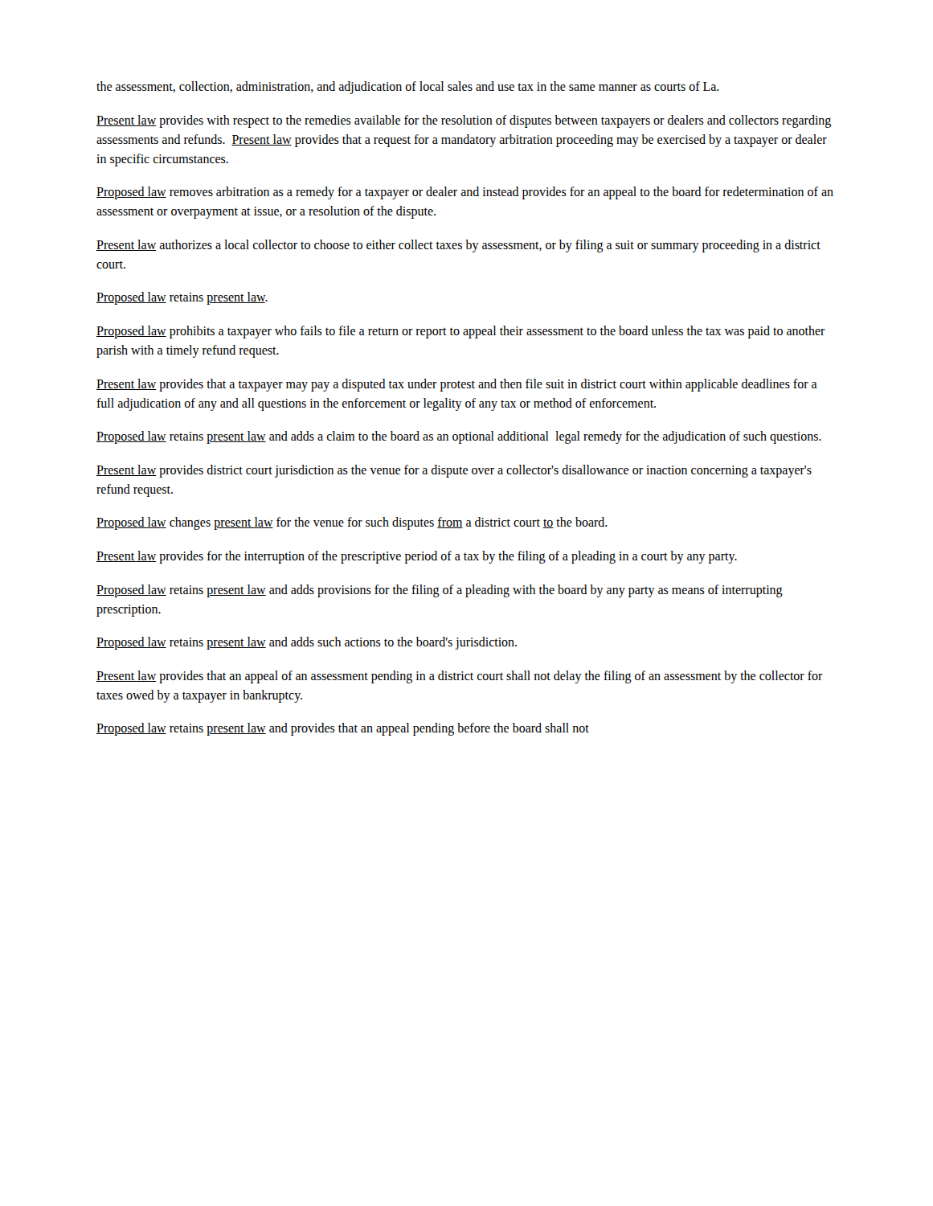the assessment, collection, administration, and adjudication of local sales and use tax in the same manner as courts of La.
Present law provides with respect to the remedies available for the resolution of disputes between taxpayers or dealers and collectors regarding assessments and refunds. Present law provides that a request for a mandatory arbitration proceeding may be exercised by a taxpayer or dealer in specific circumstances.
Proposed law removes arbitration as a remedy for a taxpayer or dealer and instead provides for an appeal to the board for redetermination of an assessment or overpayment at issue, or a resolution of the dispute.
Present law authorizes a local collector to choose to either collect taxes by assessment, or by filing a suit or summary proceeding in a district court.
Proposed law retains present law.
Proposed law prohibits a taxpayer who fails to file a return or report to appeal their assessment to the board unless the tax was paid to another parish with a timely refund request.
Present law provides that a taxpayer may pay a disputed tax under protest and then file suit in district court within applicable deadlines for a full adjudication of any and all questions in the enforcement or legality of any tax or method of enforcement.
Proposed law retains present law and adds a claim to the board as an optional additional legal remedy for the adjudication of such questions.
Present law provides district court jurisdiction as the venue for a dispute over a collector's disallowance or inaction concerning a taxpayer's refund request.
Proposed law changes present law for the venue for such disputes from a district court to the board.
Present law provides for the interruption of the prescriptive period of a tax by the filing of a pleading in a court by any party.
Proposed law retains present law and adds provisions for the filing of a pleading with the board by any party as means of interrupting prescription.
Proposed law retains present law and adds such actions to the board's jurisdiction.
Present law provides that an appeal of an assessment pending in a district court shall not delay the filing of an assessment by the collector for taxes owed by a taxpayer in bankruptcy.
Proposed law retains present law and provides that an appeal pending before the board shall not